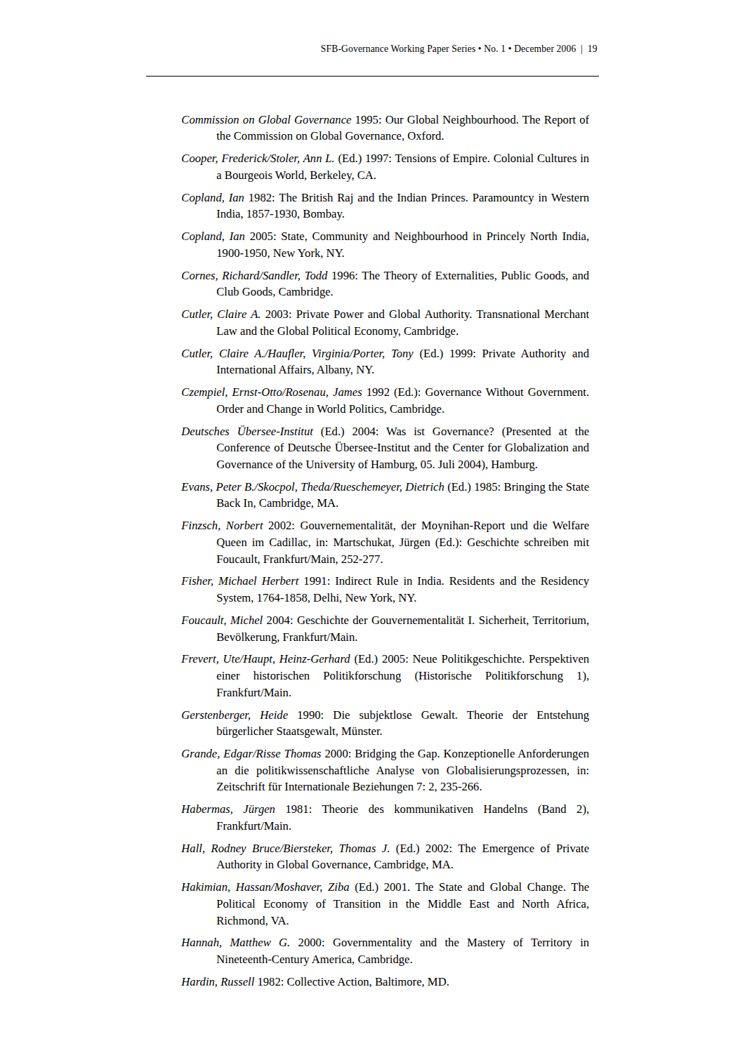SFB-Governance Working Paper Series • No. 1 • December 2006 | 19
Commission on Global Governance 1995: Our Global Neighbourhood. The Report of the Commission on Global Governance, Oxford.
Cooper, Frederick/Stoler, Ann L. (Ed.) 1997: Tensions of Empire. Colonial Cultures in a Bourgeois World, Berkeley, CA.
Copland, Ian 1982: The British Raj and the Indian Princes. Paramountcy in Western India, 1857-1930, Bombay.
Copland, Ian 2005: State, Community and Neighbourhood in Princely North India, 1900-1950, New York, NY.
Cornes, Richard/Sandler, Todd 1996: The Theory of Externalities, Public Goods, and Club Goods, Cambridge.
Cutler, Claire A. 2003: Private Power and Global Authority. Transnational Merchant Law and the Global Political Economy, Cambridge.
Cutler, Claire A./Haufler, Virginia/Porter, Tony (Ed.) 1999: Private Authority and International Affairs, Albany, NY.
Czempiel, Ernst-Otto/Rosenau, James 1992 (Ed.): Governance Without Government. Order and Change in World Politics, Cambridge.
Deutsches Übersee-Institut (Ed.) 2004: Was ist Governance? (Presented at the Conference of Deutsche Übersee-Institut and the Center for Globalization and Governance of the University of Hamburg, 05. Juli 2004), Hamburg.
Evans, Peter B./Skocpol, Theda/Rueschemeyer, Dietrich (Ed.) 1985: Bringing the State Back In, Cambridge, MA.
Finzsch, Norbert 2002: Gouvernementalität, der Moynihan-Report und die Welfare Queen im Cadillac, in: Martschukat, Jürgen (Ed.): Geschichte schreiben mit Foucault, Frankfurt/Main, 252-277.
Fisher, Michael Herbert 1991: Indirect Rule in India. Residents and the Residency System, 1764-1858, Delhi, New York, NY.
Foucault, Michel 2004: Geschichte der Gouvernementalität I. Sicherheit, Territorium, Bevölkerung, Frankfurt/Main.
Frevert, Ute/Haupt, Heinz-Gerhard (Ed.) 2005: Neue Politikgeschichte. Perspektiven einer historischen Politikforschung (Historische Politikforschung 1), Frankfurt/Main.
Gerstenberger, Heide 1990: Die subjektlose Gewalt. Theorie der Entstehung bürgerlicher Staatsgewalt, Münster.
Grande, Edgar/Risse Thomas 2000: Bridging the Gap. Konzeptionelle Anforderungen an die politikwissenschaftliche Analyse von Globalisierungsprozessen, in: Zeitschrift für Internationale Beziehungen 7: 2, 235-266.
Habermas, Jürgen 1981: Theorie des kommunikativen Handelns (Band 2), Frankfurt/Main.
Hall, Rodney Bruce/Biersteker, Thomas J. (Ed.) 2002: The Emergence of Private Authority in Global Governance, Cambridge, MA.
Hakimian, Hassan/Moshaver, Ziba (Ed.) 2001. The State and Global Change. The Political Economy of Transition in the Middle East and North Africa, Richmond, VA.
Hannah, Matthew G. 2000: Governmentality and the Mastery of Territory in Nineteenth-Century America, Cambridge.
Hardin, Russell 1982: Collective Action, Baltimore, MD.